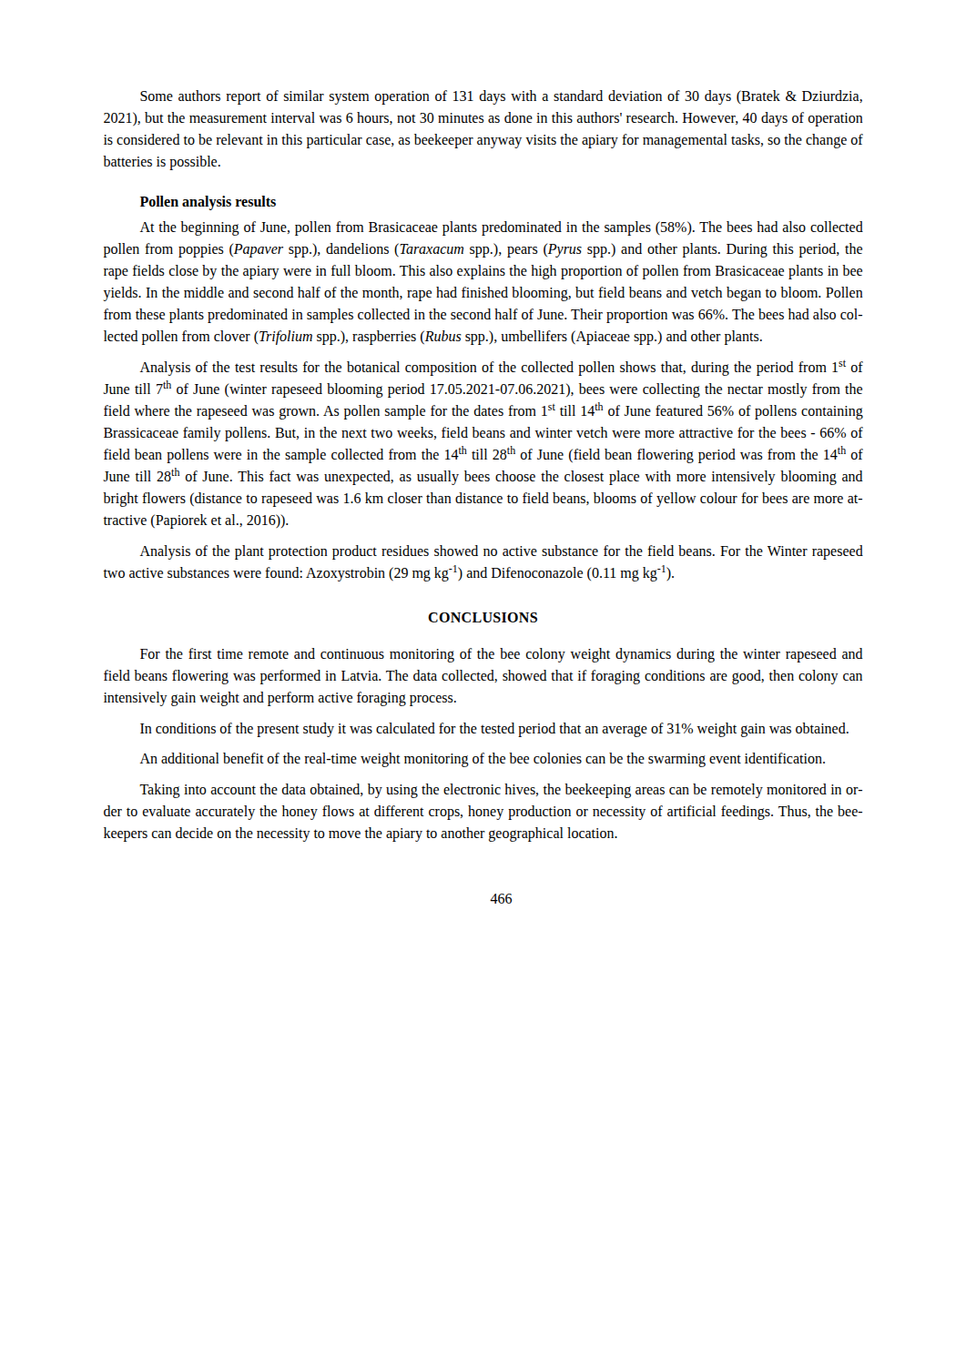Some authors report of similar system operation of 131 days with a standard deviation of 30 days (Bratek & Dziurdzia, 2021), but the measurement interval was 6 hours, not 30 minutes as done in this authors' research. However, 40 days of operation is considered to be relevant in this particular case, as beekeeper anyway visits the apiary for managemental tasks, so the change of batteries is possible.
Pollen analysis results
At the beginning of June, pollen from Brasicaceae plants predominated in the samples (58%). The bees had also collected pollen from poppies (Papaver spp.), dandelions (Taraxacum spp.), pears (Pyrus spp.) and other plants. During this period, the rape fields close by the apiary were in full bloom. This also explains the high proportion of pollen from Brasicaceae plants in bee yields. In the middle and second half of the month, rape had finished blooming, but field beans and vetch began to bloom. Pollen from these plants predominated in samples collected in the second half of June. Their proportion was 66%. The bees had also collected pollen from clover (Trifolium spp.), raspberries (Rubus spp.), umbellifers (Apiaceae spp.) and other plants.
Analysis of the test results for the botanical composition of the collected pollen shows that, during the period from 1st of June till 7th of June (winter rapeseed blooming period 17.05.2021-07.06.2021), bees were collecting the nectar mostly from the field where the rapeseed was grown. As pollen sample for the dates from 1st till 14th of June featured 56% of pollens containing Brassicaceae family pollens. But, in the next two weeks, field beans and winter vetch were more attractive for the bees - 66% of field bean pollens were in the sample collected from the 14th till 28th of June (field bean flowering period was from the 14th of June till 28th of June. This fact was unexpected, as usually bees choose the closest place with more intensively blooming and bright flowers (distance to rapeseed was 1.6 km closer than distance to field beans, blooms of yellow colour for bees are more attractive (Papiorek et al., 2016)).
Analysis of the plant protection product residues showed no active substance for the field beans. For the Winter rapeseed two active substances were found: Azoxystrobin (29 mg kg-1) and Difenoconazole (0.11 mg kg-1).
CONCLUSIONS
For the first time remote and continuous monitoring of the bee colony weight dynamics during the winter rapeseed and field beans flowering was performed in Latvia. The data collected, showed that if foraging conditions are good, then colony can intensively gain weight and perform active foraging process.
In conditions of the present study it was calculated for the tested period that an average of 31% weight gain was obtained.
An additional benefit of the real-time weight monitoring of the bee colonies can be the swarming event identification.
Taking into account the data obtained, by using the electronic hives, the beekeeping areas can be remotely monitored in order to evaluate accurately the honey flows at different crops, honey production or necessity of artificial feedings. Thus, the beekeepers can decide on the necessity to move the apiary to another geographical location.
466